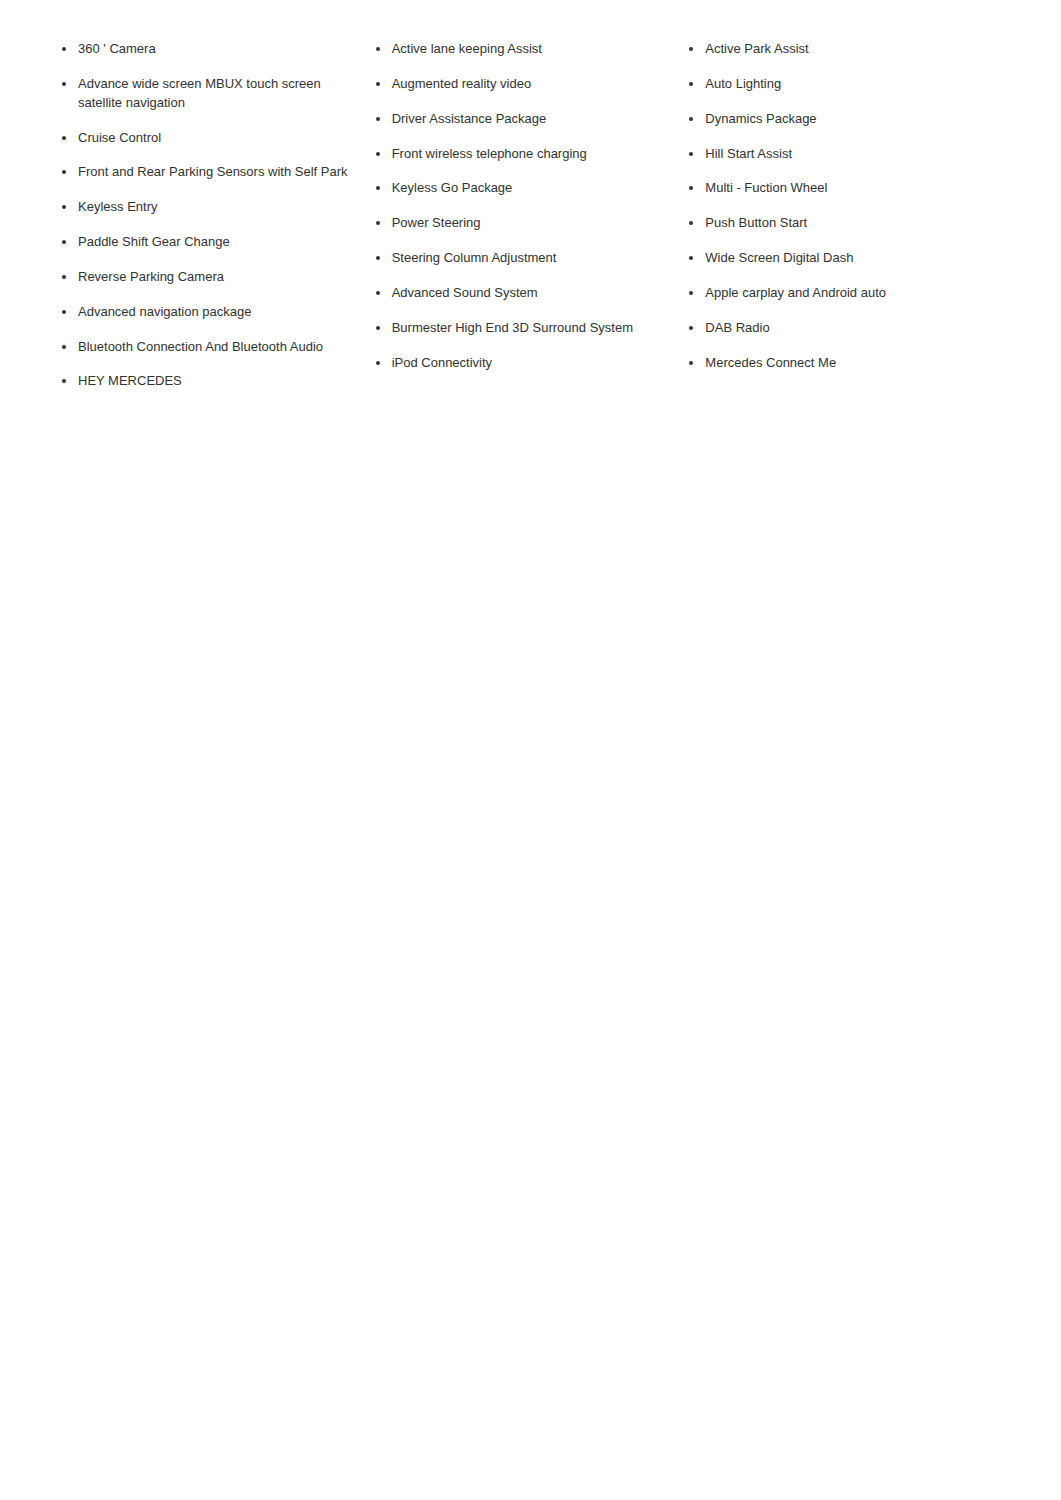360 ' Camera
Advance wide screen MBUX touch screen satellite navigation
Cruise Control
Front and Rear Parking Sensors with Self Park
Keyless Entry
Paddle Shift Gear Change
Reverse Parking Camera
Advanced navigation package
Bluetooth Connection And Bluetooth Audio
HEY MERCEDES
Active lane keeping Assist
Augmented reality video
Driver Assistance Package
Front wireless telephone charging
Keyless Go Package
Power Steering
Steering Column Adjustment
Advanced Sound System
Burmester High End 3D Surround System
iPod Connectivity
Active Park Assist
Auto Lighting
Dynamics Package
Hill Start Assist
Multi - Fuction Wheel
Push Button Start
Wide Screen Digital Dash
Apple carplay and Android auto
DAB Radio
Mercedes Connect Me